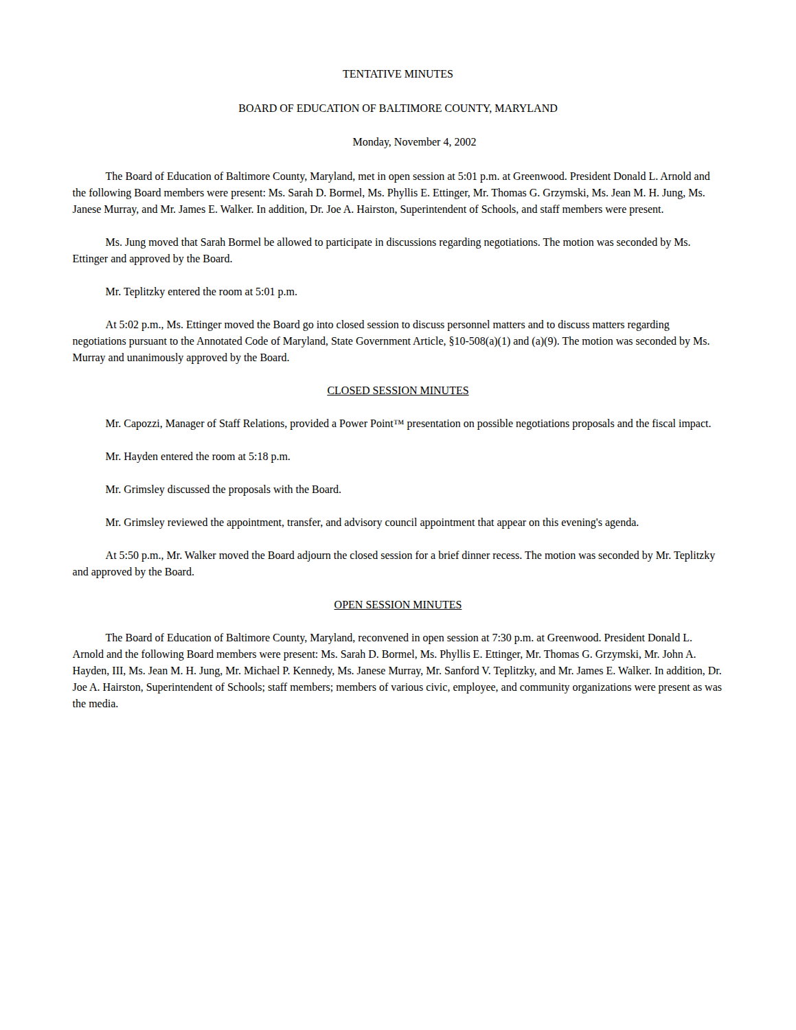TENTATIVE MINUTES
BOARD OF EDUCATION OF BALTIMORE COUNTY, MARYLAND
Monday, November 4, 2002
The Board of Education of Baltimore County, Maryland, met in open session at 5:01 p.m. at Greenwood. President Donald L. Arnold and the following Board members were present: Ms. Sarah D. Bormel, Ms. Phyllis E. Ettinger, Mr. Thomas G. Grzymski, Ms. Jean M. H. Jung, Ms. Janese Murray, and Mr. James E. Walker. In addition, Dr. Joe A. Hairston, Superintendent of Schools, and staff members were present.
Ms. Jung moved that Sarah Bormel be allowed to participate in discussions regarding negotiations. The motion was seconded by Ms. Ettinger and approved by the Board.
Mr. Teplitzky entered the room at 5:01 p.m.
At 5:02 p.m., Ms. Ettinger moved the Board go into closed session to discuss personnel matters and to discuss matters regarding negotiations pursuant to the Annotated Code of Maryland, State Government Article, §10-508(a)(1) and (a)(9). The motion was seconded by Ms. Murray and unanimously approved by the Board.
CLOSED SESSION MINUTES
Mr. Capozzi, Manager of Staff Relations, provided a Power Point™ presentation on possible negotiations proposals and the fiscal impact.
Mr. Hayden entered the room at 5:18 p.m.
Mr. Grimsley discussed the proposals with the Board.
Mr. Grimsley reviewed the appointment, transfer, and advisory council appointment that appear on this evening's agenda.
At 5:50 p.m., Mr. Walker moved the Board adjourn the closed session for a brief dinner recess. The motion was seconded by Mr. Teplitzky and approved by the Board.
OPEN SESSION MINUTES
The Board of Education of Baltimore County, Maryland, reconvened in open session at 7:30 p.m. at Greenwood. President Donald L. Arnold and the following Board members were present: Ms. Sarah D. Bormel, Ms. Phyllis E. Ettinger, Mr. Thomas G. Grzymski, Mr. John A. Hayden, III, Ms. Jean M. H. Jung, Mr. Michael P. Kennedy, Ms. Janese Murray, Mr. Sanford V. Teplitzky, and Mr. James E. Walker. In addition, Dr. Joe A. Hairston, Superintendent of Schools; staff members; members of various civic, employee, and community organizations were present as was the media.